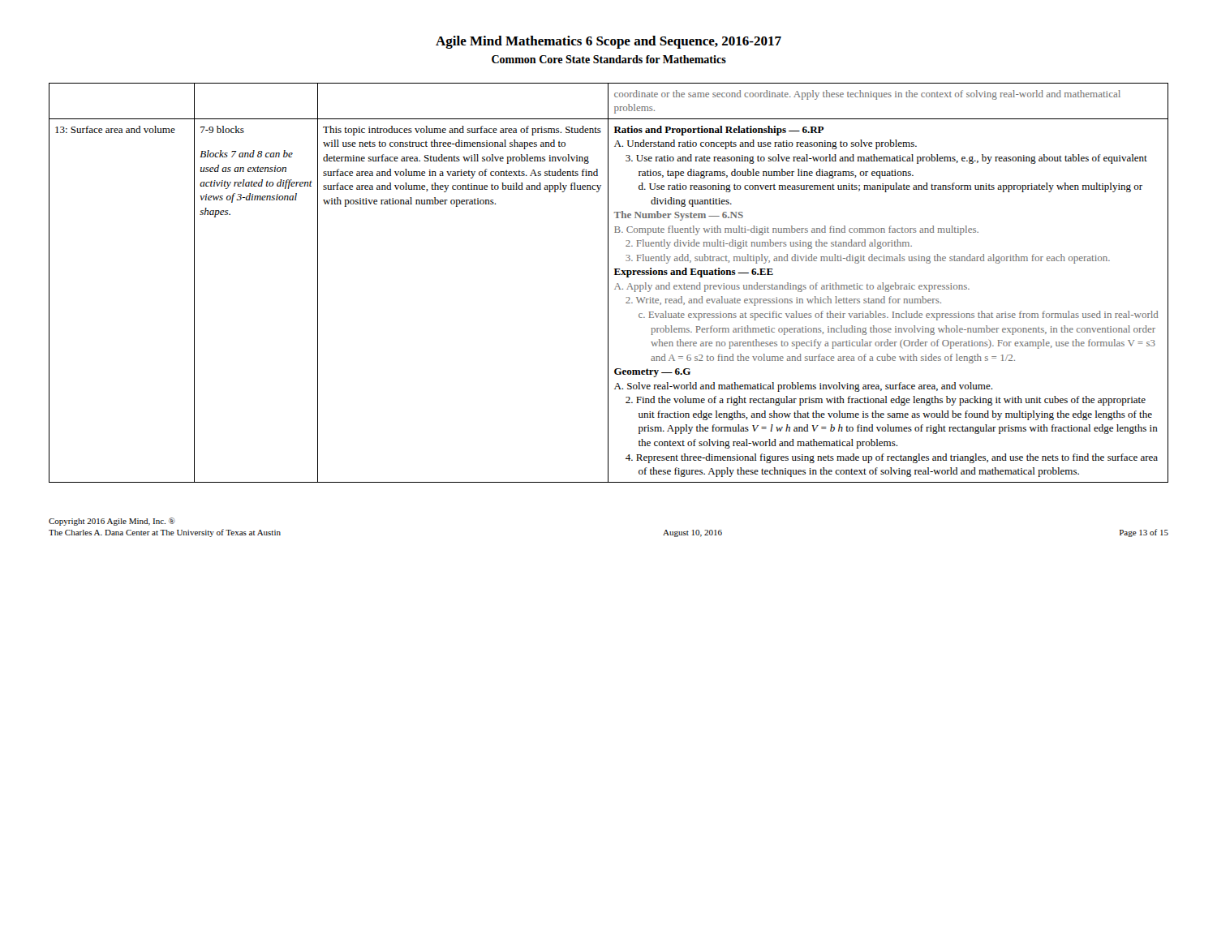Agile Mind Mathematics 6 Scope and Sequence, 2016-2017
Common Core State Standards for Mathematics
| | | | coordinate or the same second coordinate. Apply these techniques in the context of solving real-world and mathematical problems. |
| 13: Surface area and volume | 7-9 blocks Blocks 7 and 8 can be used as an extension activity related to different views of 3-dimensional shapes. | This topic introduces volume and surface area of prisms. Students will use nets to construct three-dimensional shapes and to determine surface area. Students will solve problems involving surface area and volume in a variety of contexts. As students find surface area and volume, they continue to build and apply fluency with positive rational number operations. | Ratios and Proportional Relationships — 6.RP A. Understand ratio concepts and use ratio reasoning to solve problems. 3. Use ratio and rate reasoning to solve real-world and mathematical problems, e.g., by reasoning about tables of equivalent ratios, tape diagrams, double number line diagrams, or equations. d. Use ratio reasoning to convert measurement units; manipulate and transform units appropriately when multiplying or dividing quantities. The Number System — 6.NS B. Compute fluently with multi-digit numbers and find common factors and multiples. 2. Fluently divide multi-digit numbers using the standard algorithm. 3. Fluently add, subtract, multiply, and divide multi-digit decimals using the standard algorithm for each operation. Expressions and Equations — 6.EE A. Apply and extend previous understandings of arithmetic to algebraic expressions. 2. Write, read, and evaluate expressions in which letters stand for numbers. c. Evaluate expressions at specific values of their variables. Include expressions that arise from formulas used in real-world problems. Perform arithmetic operations, including those involving whole-number exponents, in the conventional order when there are no parentheses to specify a particular order (Order of Operations). For example, use the formulas V = s3 and A = 6 s2 to find the volume and surface area of a cube with sides of length s = 1/2. Geometry — 6.G A. Solve real-world and mathematical problems involving area, surface area, and volume. 2. Find the volume of a right rectangular prism with fractional edge lengths by packing it with unit cubes of the appropriate unit fraction edge lengths, and show that the volume is the same as would be found by multiplying the edge lengths of the prism. Apply the formulas V = l w h and V = b h to find volumes of right rectangular prisms with fractional edge lengths in the context of solving real-world and mathematical problems. 4. Represent three-dimensional figures using nets made up of rectangles and triangles, and use the nets to find the surface area of these figures. Apply these techniques in the context of solving real-world and mathematical problems. |
Copyright 2016 Agile Mind, Inc. ®
The Charles A. Dana Center at The University of Texas at Austin
August 10, 2016
Page 13 of 15